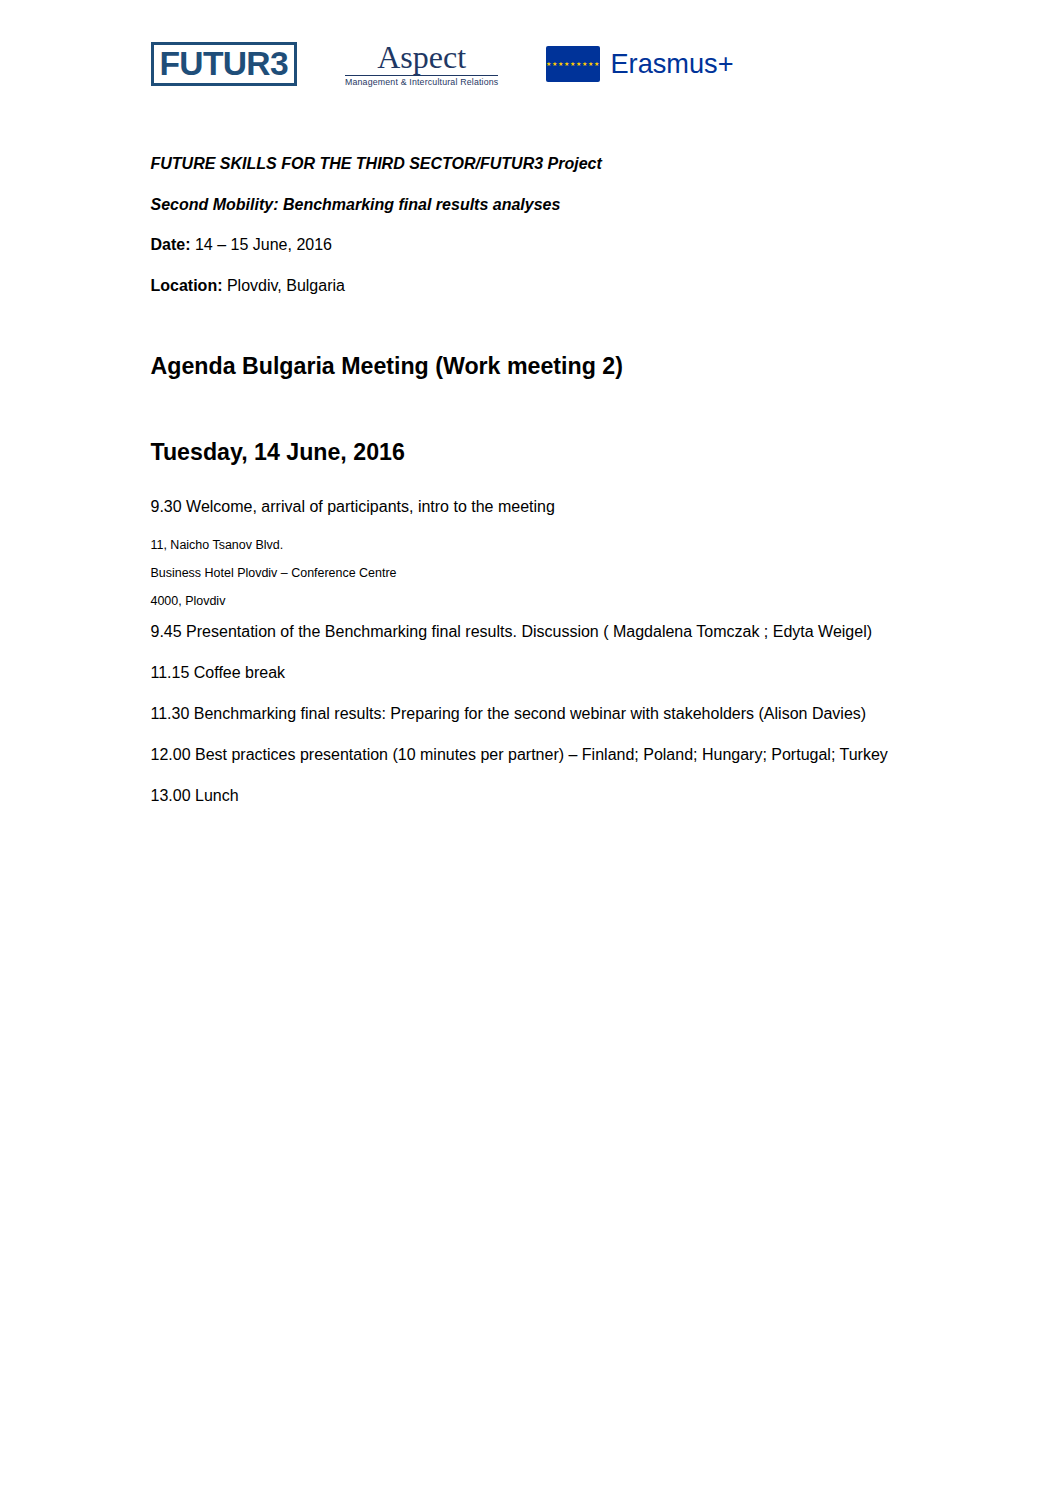FUTUR3
Aspect
Management & Intercultural Relations
Erasmus+
FUTURE SKILLS FOR THE THIRD SECTOR/FUTUR3 Project
Second Mobility: Benchmarking final results analyses
Date: 14 – 15 June, 2016
Location: Plovdiv, Bulgaria
Agenda Bulgaria Meeting (Work meeting 2)
Tuesday, 14 June, 2016
9.30 Welcome, arrival of participants, intro to the meeting
11, Naicho Tsanov Blvd.
Business Hotel Plovdiv – Conference Centre
4000, Plovdiv
9.45 Presentation of the Benchmarking final results. Discussion ( Magdalena Tomczak ; Edyta Weigel)
11.15 Coffee break
11.30 Benchmarking final results: Preparing for the second webinar with stakeholders (Alison Davies)
12.00 Best practices presentation (10 minutes per partner) – Finland; Poland; Hungary; Portugal; Turkey
13.00 Lunch